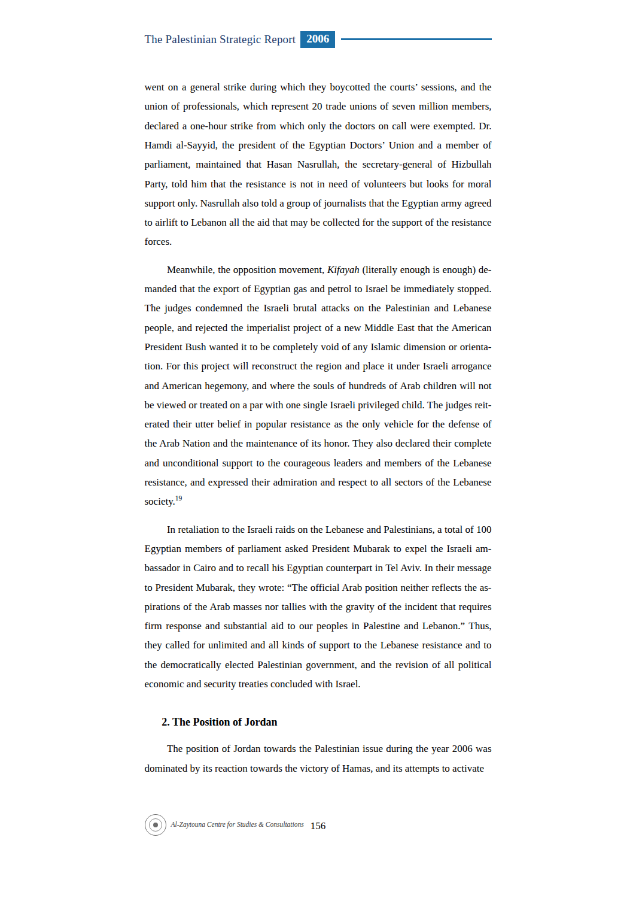The Palestinian Strategic Report 2006
went on a general strike during which they boycotted the courts’ sessions, and the union of professionals, which represent 20 trade unions of seven million members, declared a one-hour strike from which only the doctors on call were exempted. Dr. Hamdi al-Sayyid, the president of the Egyptian Doctors’ Union and a member of parliament, maintained that Hasan Nasrullah, the secretary-general of Hizbullah Party, told him that the resistance is not in need of volunteers but looks for moral support only. Nasrullah also told a group of journalists that the Egyptian army agreed to airlift to Lebanon all the aid that may be collected for the support of the resistance forces.
Meanwhile, the opposition movement, Kifayah (literally enough is enough) demanded that the export of Egyptian gas and petrol to Israel be immediately stopped. The judges condemned the Israeli brutal attacks on the Palestinian and Lebanese people, and rejected the imperialist project of a new Middle East that the American President Bush wanted it to be completely void of any Islamic dimension or orientation. For this project will reconstruct the region and place it under Israeli arrogance and American hegemony, and where the souls of hundreds of Arab children will not be viewed or treated on a par with one single Israeli privileged child. The judges reiterated their utter belief in popular resistance as the only vehicle for the defense of the Arab Nation and the maintenance of its honor. They also declared their complete and unconditional support to the courageous leaders and members of the Lebanese resistance, and expressed their admiration and respect to all sectors of the Lebanese society.19
In retaliation to the Israeli raids on the Lebanese and Palestinians, a total of 100 Egyptian members of parliament asked President Mubarak to expel the Israeli ambassador in Cairo and to recall his Egyptian counterpart in Tel Aviv. In their message to President Mubarak, they wrote: “The official Arab position neither reflects the aspirations of the Arab masses nor tallies with the gravity of the incident that requires firm response and substantial aid to our peoples in Palestine and Lebanon.” Thus, they called for unlimited and all kinds of support to the Lebanese resistance and to the democratically elected Palestinian government, and the revision of all political economic and security treaties concluded with Israel.
2. The Position of Jordan
The position of Jordan towards the Palestinian issue during the year 2006 was dominated by its reaction towards the victory of Hamas, and its attempts to activate
Al-Zaytouna Centre for Studies & Consultations
156